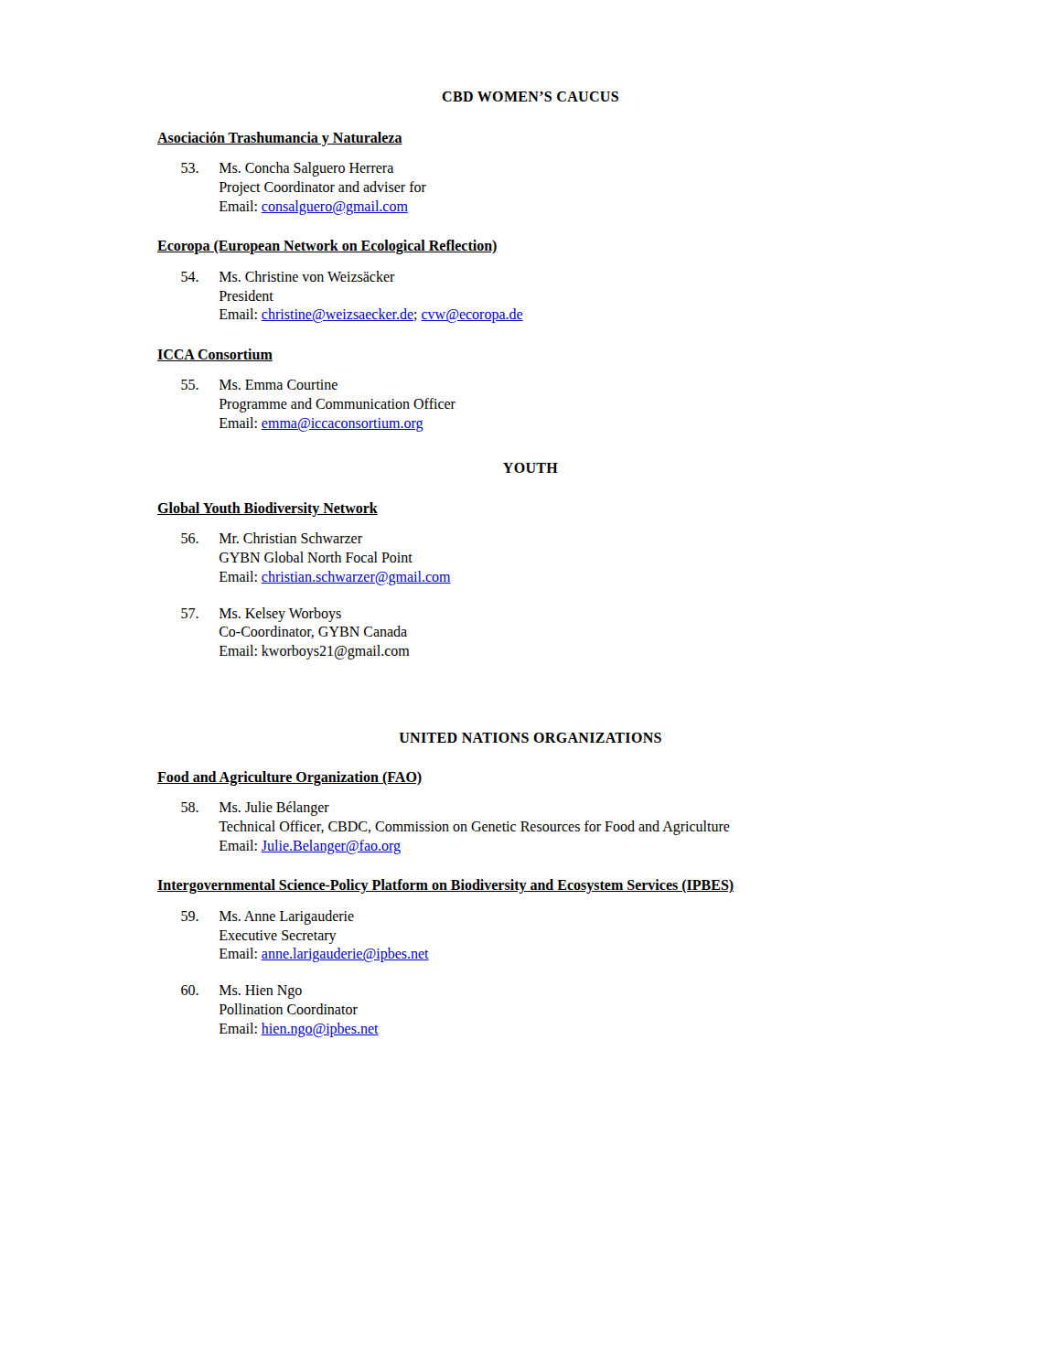CBD WOMEN’S CAUCUS
Asociación Trashumancia y Naturaleza
53. Ms. Concha Salguero Herrera Project Coordinator and adviser for Email: consalguero@gmail.com
Ecoropa (European Network on Ecological Reflection)
54. Ms. Christine von Weizsäcker President Email: christine@weizsaecker.de; cvw@ecoropa.de
ICCA Consortium
55. Ms. Emma Courtine Programme and Communication Officer Email: emma@iccaconsortium.org
YOUTH
Global Youth Biodiversity Network
56. Mr. Christian Schwarzer GYBN Global North Focal Point Email: christian.schwarzer@gmail.com
57. Ms. Kelsey Worboys Co-Coordinator, GYBN Canada Email: kworboys21@gmail.com
UNITED NATIONS ORGANIZATIONS
Food and Agriculture Organization (FAO)
58. Ms. Julie Bélanger Technical Officer, CBDC, Commission on Genetic Resources for Food and Agriculture Email: Julie.Belanger@fao.org
Intergovernmental Science-Policy Platform on Biodiversity and Ecosystem Services (IPBES)
59. Ms. Anne Larigauderie Executive Secretary Email: anne.larigauderie@ipbes.net
60. Ms. Hien Ngo Pollination Coordinator Email: hien.ngo@ipbes.net